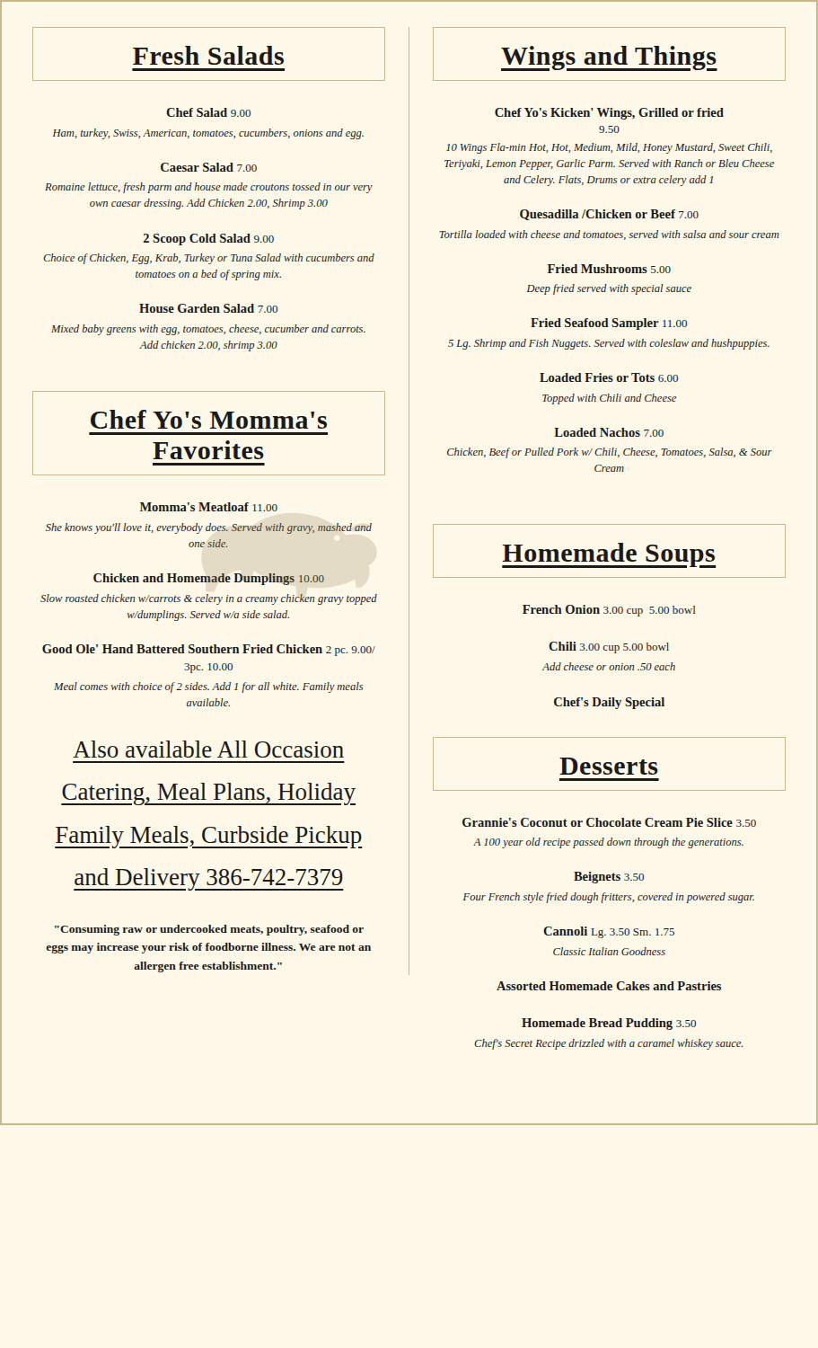Fresh Salads
Chef Salad 9.00
Ham, turkey, Swiss, American, tomatoes, cucumbers, onions and egg.
Caesar Salad 7.00
Romaine lettuce, fresh parm and house made croutons tossed in our very own caesar dressing. Add Chicken 2.00, Shrimp 3.00
2 Scoop Cold Salad 9.00
Choice of Chicken, Egg, Krab, Turkey or Tuna Salad with cucumbers and tomatoes on a bed of spring mix.
House Garden Salad 7.00
Mixed baby greens with egg, tomatoes, cheese, cucumber and carrots.
Add chicken 2.00, shrimp 3.00
Chef Yo's Momma's Favorites
Momma's Meatloaf 11.00
She knows you'll love it, everybody does. Served with gravy, mashed and one side.
Chicken and Homemade Dumplings 10.00
Slow roasted chicken w/carrots & celery in a creamy chicken gravy topped w/dumplings. Served w/a side salad.
Good Ole' Hand Battered Southern Fried Chicken 2 pc. 9.00/ 3pc. 10.00
Meal comes with choice of 2 sides. Add 1 for all white. Family meals available.
Also available All Occasion Catering, Meal Plans, Holiday Family Meals, Curbside Pickup and Delivery 386-742-7379
"Consuming raw or undercooked meats, poultry, seafood or eggs may increase your risk of foodborne illness. We are not an allergen free establishment."
Wings and Things
Chef Yo's Kicken' Wings, Grilled or fried
9.50
10 Wings Fla-min Hot, Hot, Medium, Mild, Honey Mustard, Sweet Chili, Teriyaki, Lemon Pepper, Garlic Parm. Served with Ranch or Bleu Cheese and Celery. Flats, Drums or extra celery add 1
Quesadilla /Chicken or Beef 7.00
Tortilla loaded with cheese and tomatoes, served with salsa and sour cream
Fried Mushrooms 5.00
Deep fried served with special sauce
Fried Seafood Sampler 11.00
5 Lg. Shrimp and Fish Nuggets. Served with coleslaw and hushpuppies.
Loaded Fries or Tots 6.00
Topped with Chili and Cheese
Loaded Nachos 7.00
Chicken, Beef or Pulled Pork w/ Chili, Cheese, Tomatoes, Salsa, & Sour Cream
Homemade Soups
French Onion 3.00 cup 5.00 bowl
Chili 3.00 cup 5.00 bowl
Add cheese or onion .50 each
Chef's Daily Special
Desserts
Grannie's Coconut or Chocolate Cream Pie Slice 3.50
A 100 year old recipe passed down through the generations.
Beignets 3.50
Four French style fried dough fritters, covered in powered sugar.
Cannoli Lg. 3.50 Sm. 1.75
Classic Italian Goodness
Assorted Homemade Cakes and Pastries
Homemade Bread Pudding 3.50
Chef's Secret Recipe drizzled with a caramel whiskey sauce.